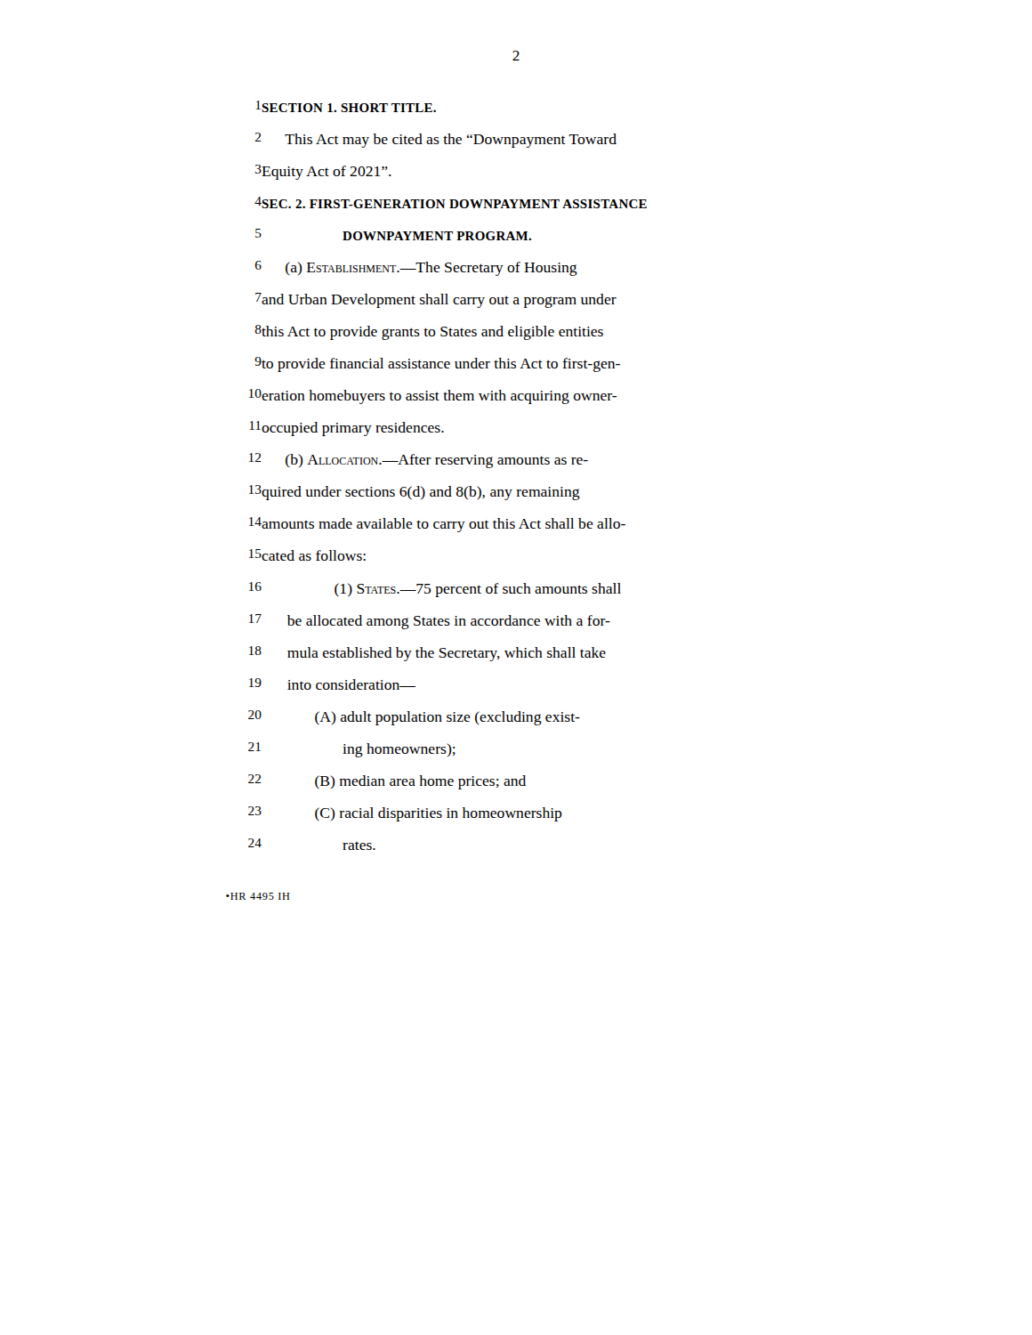2
| 1 | SECTION 1. SHORT TITLE. |
| 2 | This Act may be cited as the “Downpayment Toward |
| 3 | Equity Act of 2021”. |
| 4 | SEC. 2. FIRST-GENERATION DOWNPAYMENT ASSISTANCE |
| 5 | DOWNPAYMENT PROGRAM. |
| 6 | (a) Establishment. —The Secretary of Housing |
| 7 | and Urban Development shall carry out a program under |
| 8 | this Act to provide grants to States and eligible entities |
| 9 | to provide financial assistance under this Act to first-gen- |
| 10 | eration homebuyers to assist them with acquiring owner- |
| 11 | occupied primary residences. |
| 12 | (b) Allocation. —After reserving amounts as re- |
| 13 | quired under sections 6(d) and 8(b), any remaining |
| 14 | amounts made available to carry out this Act shall be allo- |
| 15 | cated as follows: |
| 16 | (1) States. —75 percent of such amounts shall |
| 17 | be allocated among States in accordance with a for- |
| 18 | mula established by the Secretary, which shall take |
| 19 | into consideration— |
| 20 | (A) adult population size (excluding exist- |
| 21 | ing homeowners); |
| 22 | (B) median area home prices; and |
| 23 | (C) racial disparities in homeownership |
| 24 | rates. |
•HR 4495 IH